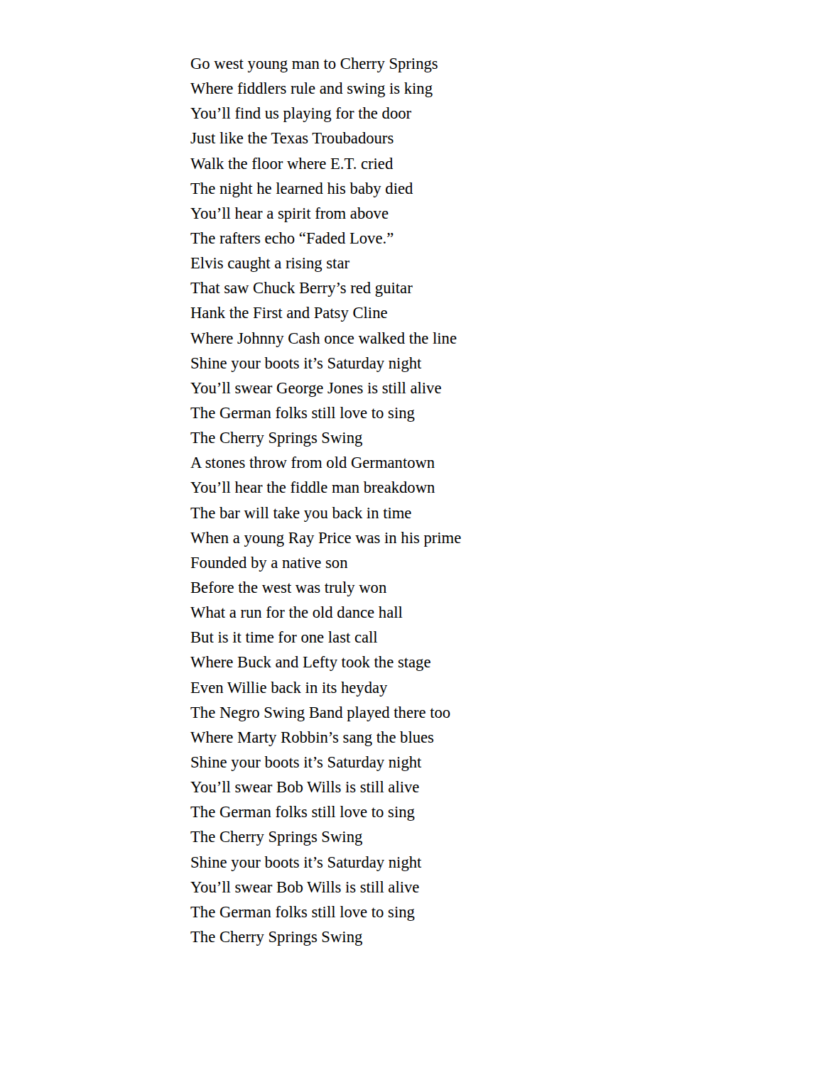Go west young man to Cherry Springs
Where fiddlers rule and swing is king
You’ll find us playing for the door
Just like the Texas Troubadours
Walk the floor where E.T. cried
The night he learned his baby died
You’ll hear a spirit from above
The rafters echo “Faded Love.”
Elvis caught a rising star
That saw Chuck Berry’s red guitar
Hank the First and Patsy Cline
Where Johnny Cash once walked the line
Shine your boots it’s Saturday night
You’ll swear George Jones is still alive
The German folks still love to sing
The Cherry Springs Swing
A stones throw from old Germantown
You’ll hear the fiddle man breakdown
The bar will take you back in time
When a young Ray Price was in his prime
Founded by a native son
Before the west was truly won
What a run for the old dance hall
But is it time for one last call
Where Buck and Lefty took the stage
Even Willie back in its heyday
The Negro Swing Band played there too
Where Marty Robbin’s sang the blues
Shine your boots it’s Saturday night
You’ll swear Bob Wills is still alive
The German folks still love to sing
The Cherry Springs Swing
Shine your boots it’s Saturday night
You’ll swear Bob Wills is still alive
The German folks still love to sing
The Cherry Springs Swing